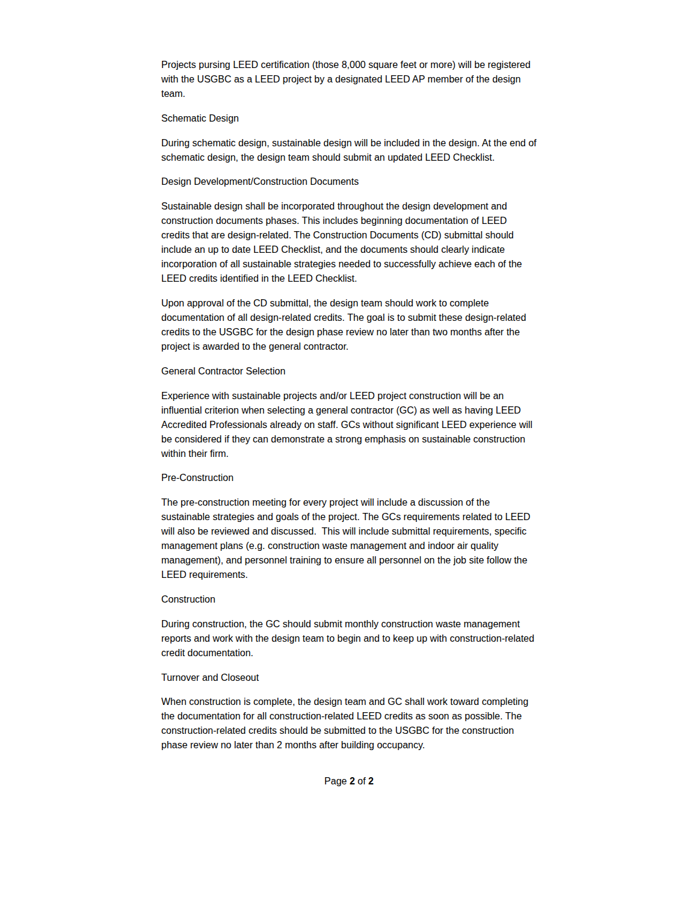Projects pursing LEED certification (those 8,000 square feet or more) will be registered with the USGBC as a LEED project by a designated LEED AP member of the design team.
Schematic Design
During schematic design, sustainable design will be included in the design. At the end of schematic design, the design team should submit an updated LEED Checklist.
Design Development/Construction Documents
Sustainable design shall be incorporated throughout the design development and construction documents phases. This includes beginning documentation of LEED credits that are design-related. The Construction Documents (CD) submittal should include an up to date LEED Checklist, and the documents should clearly indicate incorporation of all sustainable strategies needed to successfully achieve each of the LEED credits identified in the LEED Checklist.
Upon approval of the CD submittal, the design team should work to complete documentation of all design-related credits. The goal is to submit these design-related credits to the USGBC for the design phase review no later than two months after the project is awarded to the general contractor.
General Contractor Selection
Experience with sustainable projects and/or LEED project construction will be an influential criterion when selecting a general contractor (GC) as well as having LEED Accredited Professionals already on staff. GCs without significant LEED experience will be considered if they can demonstrate a strong emphasis on sustainable construction within their firm.
Pre-Construction
The pre-construction meeting for every project will include a discussion of the sustainable strategies and goals of the project. The GCs requirements related to LEED will also be reviewed and discussed. This will include submittal requirements, specific management plans (e.g. construction waste management and indoor air quality management), and personnel training to ensure all personnel on the job site follow the LEED requirements.
Construction
During construction, the GC should submit monthly construction waste management reports and work with the design team to begin and to keep up with construction-related credit documentation.
Turnover and Closeout
When construction is complete, the design team and GC shall work toward completing the documentation for all construction-related LEED credits as soon as possible. The construction-related credits should be submitted to the USGBC for the construction phase review no later than 2 months after building occupancy.
Page 2 of 2